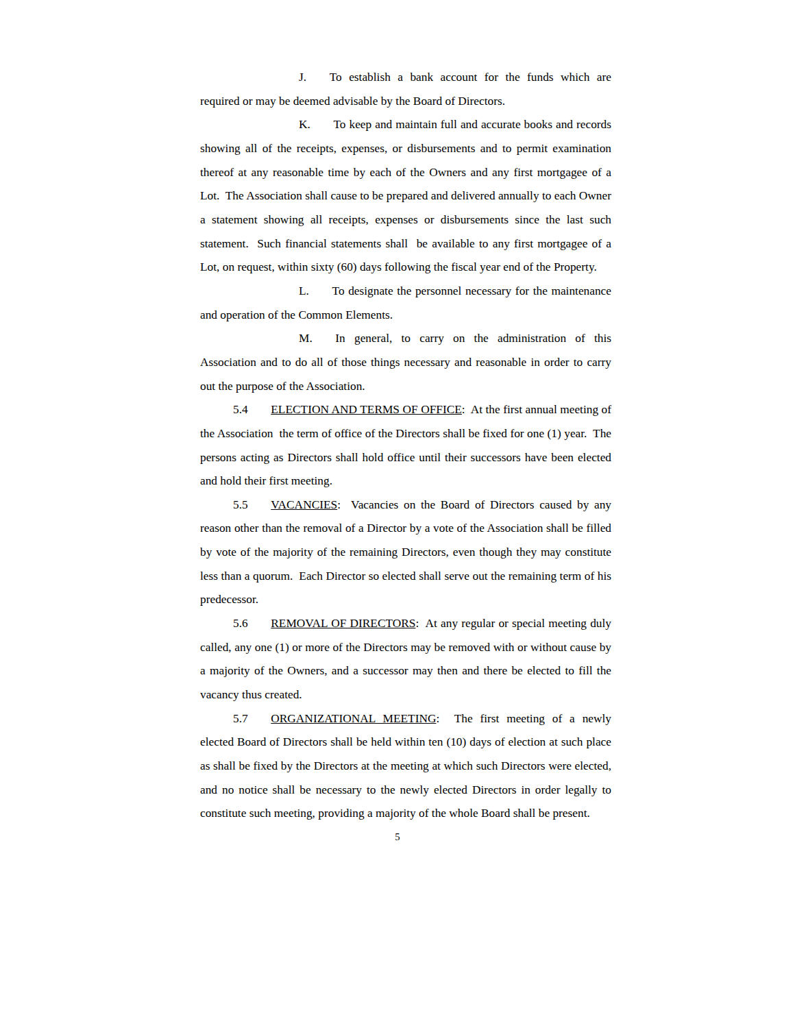J. To establish a bank account for the funds which are required or may be deemed advisable by the Board of Directors.
K. To keep and maintain full and accurate books and records showing all of the receipts, expenses, or disbursements and to permit examination thereof at any reasonable time by each of the Owners and any first mortgagee of a Lot. The Association shall cause to be prepared and delivered annually to each Owner a statement showing all receipts, expenses or disbursements since the last such statement. Such financial statements shall be available to any first mortgagee of a Lot, on request, within sixty (60) days following the fiscal year end of the Property.
L. To designate the personnel necessary for the maintenance and operation of the Common Elements.
M. In general, to carry on the administration of this Association and to do all of those things necessary and reasonable in order to carry out the purpose of the Association.
5.4 ELECTION AND TERMS OF OFFICE: At the first annual meeting of the Association the term of office of the Directors shall be fixed for one (1) year. The persons acting as Directors shall hold office until their successors have been elected and hold their first meeting.
5.5 VACANCIES: Vacancies on the Board of Directors caused by any reason other than the removal of a Director by a vote of the Association shall be filled by vote of the majority of the remaining Directors, even though they may constitute less than a quorum. Each Director so elected shall serve out the remaining term of his predecessor.
5.6 REMOVAL OF DIRECTORS: At any regular or special meeting duly called, any one (1) or more of the Directors may be removed with or without cause by a majority of the Owners, and a successor may then and there be elected to fill the vacancy thus created.
5.7 ORGANIZATIONAL MEETING: The first meeting of a newly elected Board of Directors shall be held within ten (10) days of election at such place as shall be fixed by the Directors at the meeting at which such Directors were elected, and no notice shall be necessary to the newly elected Directors in order legally to constitute such meeting, providing a majority of the whole Board shall be present.
5